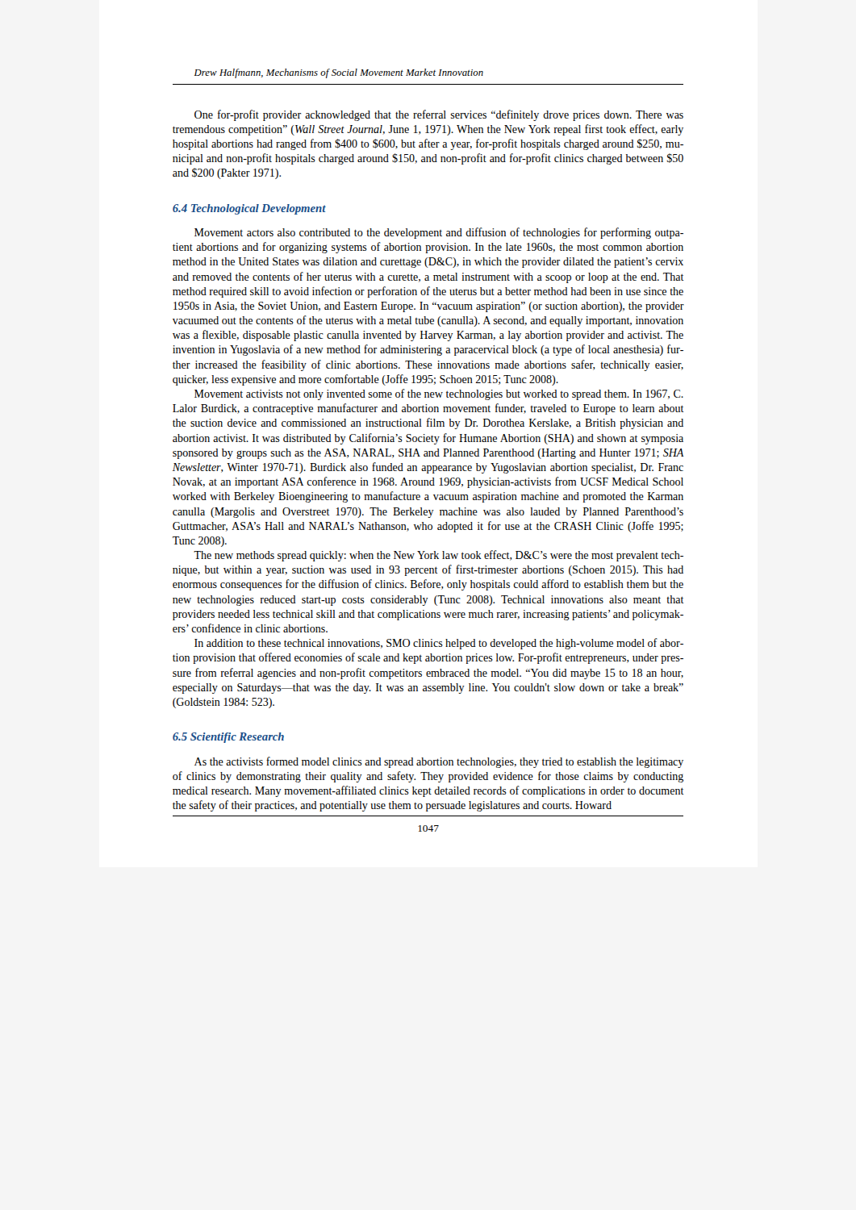Drew Halfmann, Mechanisms of Social Movement Market Innovation
One for-profit provider acknowledged that the referral services “definitely drove prices down. There was tremendous competition” (Wall Street Journal, June 1, 1971). When the New York repeal first took effect, early hospital abortions had ranged from $400 to $600, but after a year, for-profit hospitals charged around $250, municipal and non-profit hospitals charged around $150, and non-profit and for-profit clinics charged between $50 and $200 (Pakter 1971).
6.4 Technological Development
Movement actors also contributed to the development and diffusion of technologies for performing outpatient abortions and for organizing systems of abortion provision. In the late 1960s, the most common abortion method in the United States was dilation and curettage (D&C), in which the provider dilated the patient’s cervix and removed the contents of her uterus with a curette, a metal instrument with a scoop or loop at the end. That method required skill to avoid infection or perforation of the uterus but a better method had been in use since the 1950s in Asia, the Soviet Union, and Eastern Europe. In “vacuum aspiration” (or suction abortion), the provider vacuumed out the contents of the uterus with a metal tube (canulla). A second, and equally important, innovation was a flexible, disposable plastic canulla invented by Harvey Karman, a lay abortion provider and activist. The invention in Yugoslavia of a new method for administering a paracervical block (a type of local anesthesia) further increased the feasibility of clinic abortions. These innovations made abortions safer, technically easier, quicker, less expensive and more comfortable (Joffe 1995; Schoen 2015; Tunc 2008).
Movement activists not only invented some of the new technologies but worked to spread them. In 1967, C. Lalor Burdick, a contraceptive manufacturer and abortion movement funder, traveled to Europe to learn about the suction device and commissioned an instructional film by Dr. Dorothea Kerslake, a British physician and abortion activist. It was distributed by California’s Society for Humane Abortion (SHA) and shown at symposia sponsored by groups such as the ASA, NARAL, SHA and Planned Parenthood (Harting and Hunter 1971; SHA Newsletter, Winter 1970-71). Burdick also funded an appearance by Yugoslavian abortion specialist, Dr. Franc Novak, at an important ASA conference in 1968. Around 1969, physician-activists from UCSF Medical School worked with Berkeley Bioengineering to manufacture a vacuum aspiration machine and promoted the Karman canulla (Margolis and Overstreet 1970). The Berkeley machine was also lauded by Planned Parenthood’s Guttmacher, ASA’s Hall and NARAL’s Nathanson, who adopted it for use at the CRASH Clinic (Joffe 1995; Tunc 2008).
The new methods spread quickly: when the New York law took effect, D&C’s were the most prevalent technique, but within a year, suction was used in 93 percent of first-trimester abortions (Schoen 2015). This had enormous consequences for the diffusion of clinics. Before, only hospitals could afford to establish them but the new technologies reduced start-up costs considerably (Tunc 2008). Technical innovations also meant that providers needed less technical skill and that complications were much rarer, increasing patients’ and policymakers’ confidence in clinic abortions.
In addition to these technical innovations, SMO clinics helped to developed the high-volume model of abortion provision that offered economies of scale and kept abortion prices low. For-profit entrepreneurs, under pressure from referral agencies and non-profit competitors embraced the model. “You did maybe 15 to 18 an hour, especially on Saturdays—that was the day. It was an assembly line. You couldn't slow down or take a break” (Goldstein 1984: 523).
6.5 Scientific Research
As the activists formed model clinics and spread abortion technologies, they tried to establish the legitimacy of clinics by demonstrating their quality and safety. They provided evidence for those claims by conducting medical research. Many movement-affiliated clinics kept detailed records of complications in order to document the safety of their practices, and potentially use them to persuade legislatures and courts. Howard
1047